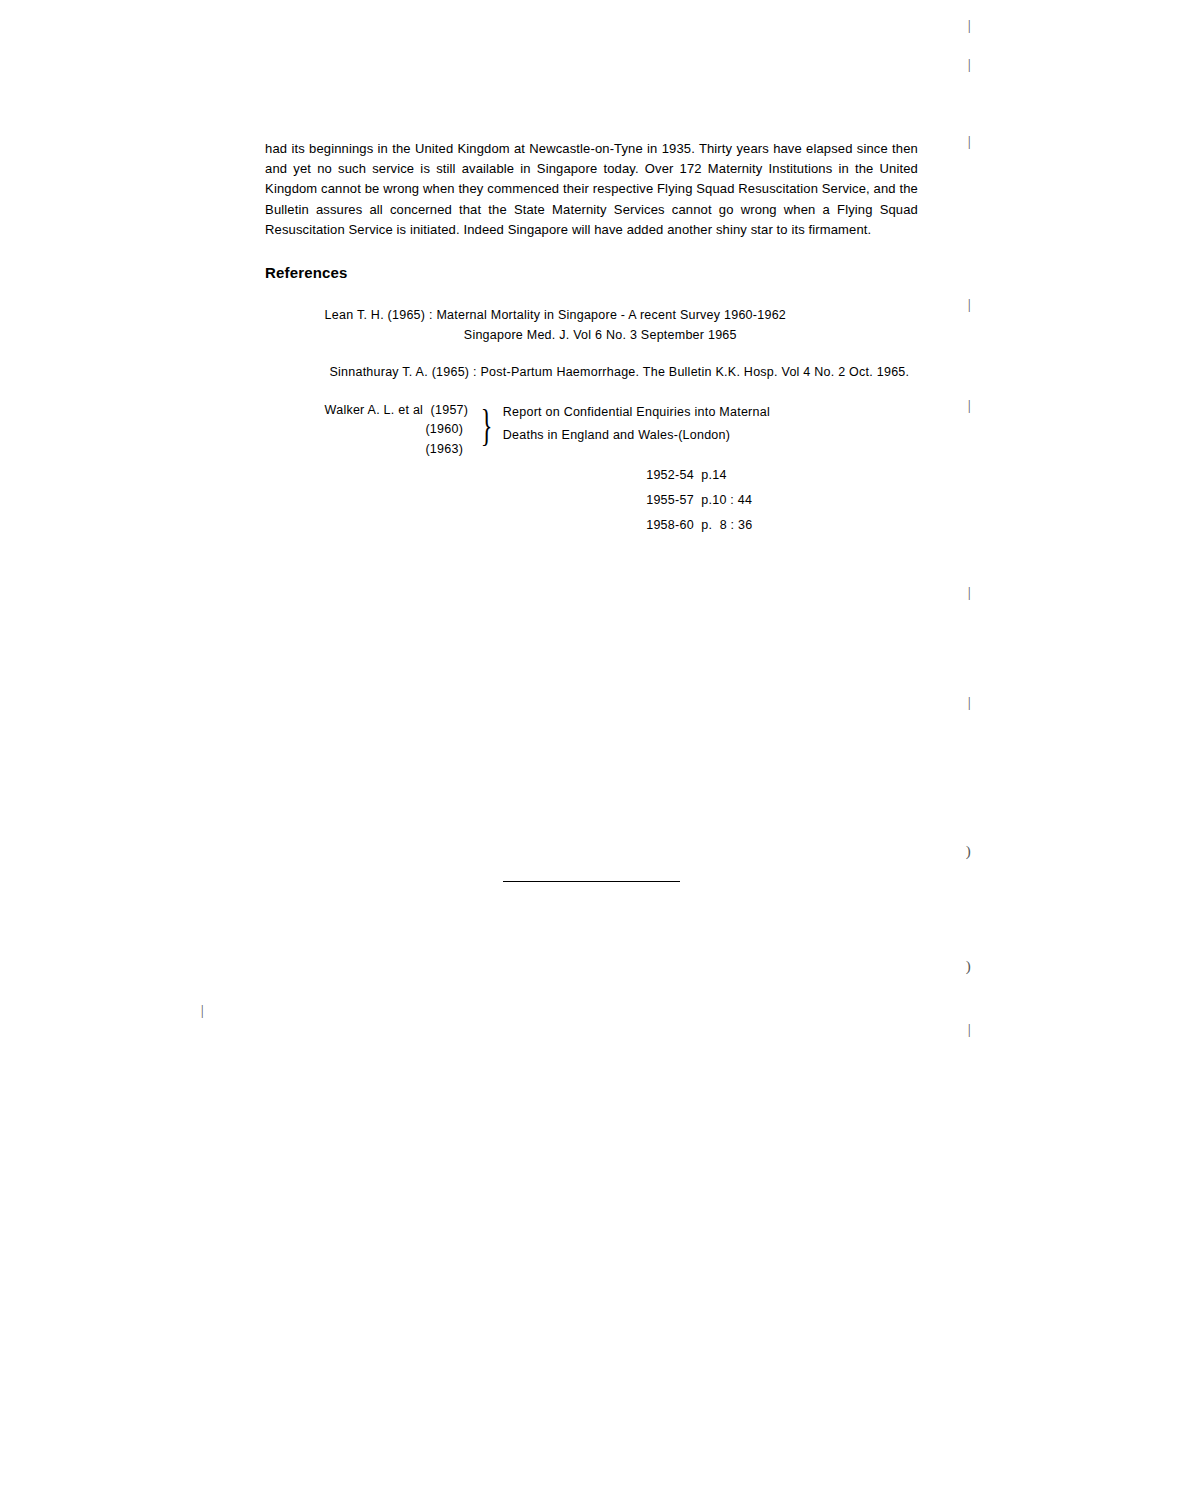| | | | | | | ) ) | |
had its beginnings in the United Kingdom at Newcastle-on-Tyne in 1935. Thirty years have elapsed since then and yet no such service is still available in Singapore today. Over 172 Maternity Institutions in the United Kingdom cannot be wrong when they commenced their respective Flying Squad Resuscitation Service, and the Bulletin assures all concerned that the State Maternity Services cannot go wrong when a Flying Squad Resuscitation Service is initiated. Indeed Singapore will have added another shiny star to its firmament.
References
Lean T. H. (1965) : Maternal Mortality in Singapore - A recent Survey 1960-1962
Singapore Med. J. Vol 6 No. 3 September 1965
Sinnathuray T. A. (1965) : Post-Partum Haemorrhage. The Bulletin K.K. Hosp. Vol 4 No. 2 Oct. 1965.
Walker A. L. et al (1957) (1960) (1963)
}
Report on Confidential Enquiries into Maternal
Deaths in England and Wales-(London)
1952-54 p.14
1955-57 p.10 : 44
1958-60 p. 8 : 36